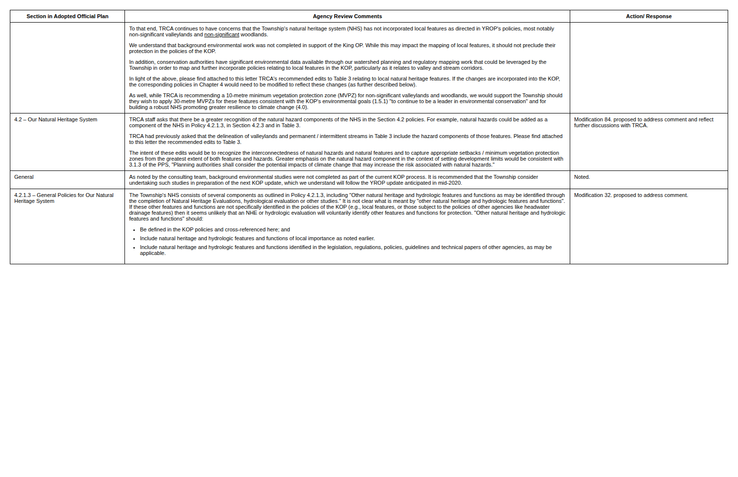| Section in Adopted Official Plan | Agency Review Comments | Action/ Response |
| --- | --- | --- |
| | To that end, TRCA continues to have concerns that the Township's natural heritage system (NHS) has not incorporated local features as directed in YROP's policies, most notably non-significant valleylands and non-significant woodlands. We understand that background environmental work was not completed in support of the King OP. While this may impact the mapping of local features, it should not preclude their protection in the policies of the KOP. In addition, conservation authorities have significant environmental data available through our watershed planning and regulatory mapping work that could be leveraged by the Township in order to map and further incorporate policies relating to local features in the KOP, particularly as it relates to valley and stream corridors. In light of the above, please find attached to this letter TRCA's recommended edits to Table 3 relating to local natural heritage features. If the changes are incorporated into the KOP, the corresponding policies in Chapter 4 would need to be modified to reflect these changes (as further described below). As well, while TRCA is recommending a 10-metre minimum vegetation protection zone (MVPZ) for non-significant valleylands and woodlands, we would support the Township should they wish to apply 30-metre MVPZs for these features consistent with the KOP's environmental goals (1.5.1) "to continue to be a leader in environmental conservation" and for building a robust NHS promoting greater resilience to climate change (4.0). | |
| 4.2 – Our Natural Heritage System | TRCA staff asks that there be a greater recognition of the natural hazard components of the NHS in the Section 4.2 policies. For example, natural hazards could be added as a component of the NHS in Policy 4.2.1.3, in Section 4.2.3 and in Table 3. TRCA had previously asked that the delineation of valleylands and permanent / intermittent streams in Table 3 include the hazard components of those features. Please find attached to this letter the recommended edits to Table 3. The intent of these edits would be to recognize the interconnectedness of natural hazards and natural features and to capture appropriate setbacks / minimum vegetation protection zones from the greatest extent of both features and hazards. Greater emphasis on the natural hazard component in the context of setting development limits would be consistent with 3.1.3 of the PPS, "Planning authorities shall consider the potential impacts of climate change that may increase the risk associated with natural hazards." | Modification 84. proposed to address comment and reflect further discussions with TRCA. |
| General | As noted by the consulting team, background environmental studies were not completed as part of the current KOP process. It is recommended that the Township consider undertaking such studies in preparation of the next KOP update, which we understand will follow the YROP update anticipated in mid-2020. | Noted. |
| 4.2.1.3 – General Policies for Our Natural Heritage System | The Township's NHS consists of several components as outlined in Policy 4.2.1.3, including "Other natural heritage and hydrologic features and functions as may be identified through the completion of Natural Heritage Evaluations, hydrological evaluation or other studies." It is not clear what is meant by "other natural heritage and hydrologic features and functions". If these other features and functions are not specifically identified in the policies of the KOP (e.g., local features, or those subject to the policies of other agencies like headwater drainage features) then it seems unlikely that an NHE or hydrologic evaluation will voluntarily identify other features and functions for protection. "Other natural heritage and hydrologic features and functions" should: Be defined in the KOP policies and cross-referenced here; and Include natural heritage and hydrologic features and functions of local importance as noted earlier. Include natural heritage and hydrologic features and functions identified in the legislation, regulations, policies, guidelines and technical papers of other agencies, as may be applicable. | Modification 32. proposed to address comment. |